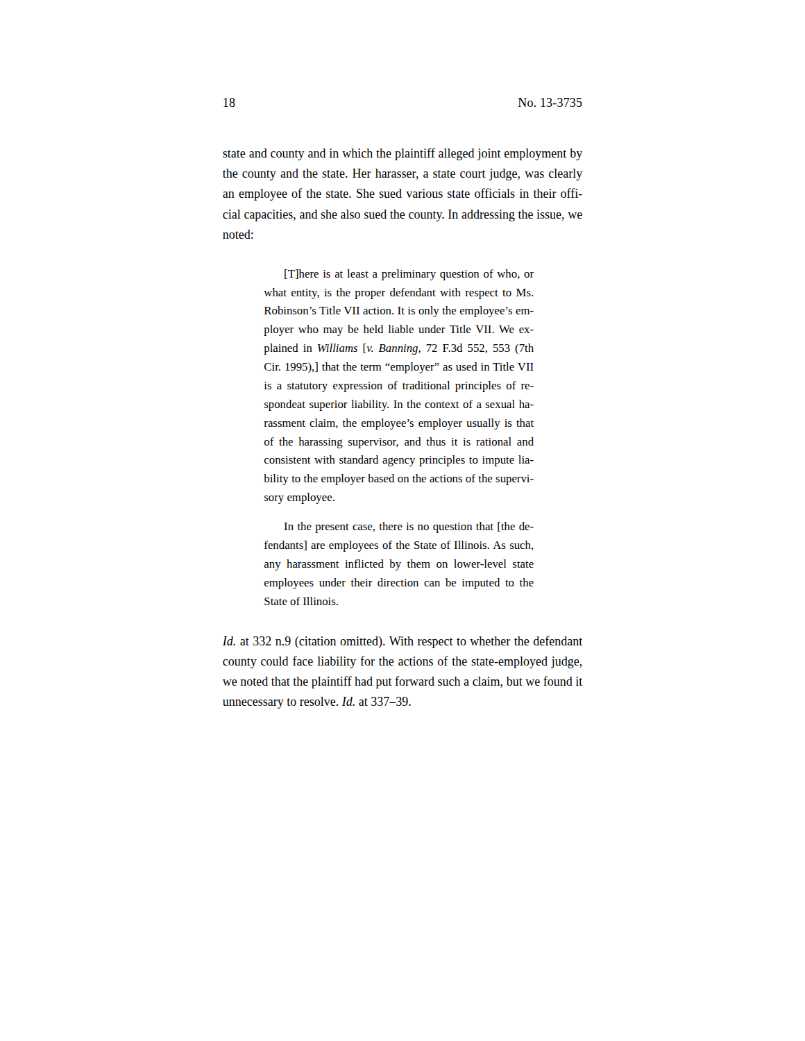18 No. 13-3735
state and county and in which the plaintiff alleged joint employment by the county and the state. Her harasser, a state court judge, was clearly an employee of the state. She sued various state officials in their official capacities, and she also sued the county. In addressing the issue, we noted:
[T]here is at least a preliminary question of who, or what entity, is the proper defendant with respect to Ms. Robinson’s Title VII action. It is only the employee’s employer who may be held liable under Title VII. We explained in Williams [v. Banning, 72 F.3d 552, 553 (7th Cir. 1995),] that the term “employer” as used in Title VII is a statutory expression of traditional principles of respondeat superior liability. In the context of a sexual harassment claim, the employee’s employer usually is that of the harassing supervisor, and thus it is rational and consistent with standard agency principles to impute liability to the employer based on the actions of the supervisory employee.
In the present case, there is no question that [the defendants] are employees of the State of Illinois. As such, any harassment inflicted by them on lower-level state employees under their direction can be imputed to the State of Illinois.
Id. at 332 n.9 (citation omitted). With respect to whether the defendant county could face liability for the actions of the state-employed judge, we noted that the plaintiff had put forward such a claim, but we found it unnecessary to resolve. Id. at 337–39.